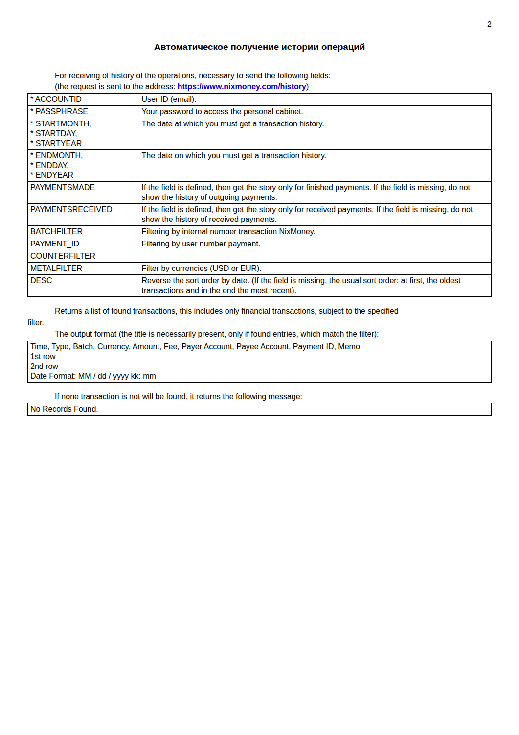2
Автоматическое получение истории операций
For receiving of history of the operations, necessary to send the following fields:
(the request is sent to the address: https://www.nixmoney.com/history)
| * ACCOUNTID | User ID (email). |
| * PASSPHRASE | Your password to access the personal cabinet. |
| * STARTMONTH, * STARTDAY, * STARTYEAR | The date at which you must get a transaction history. |
| * ENDMONTH, * ENDDAY, * ENDYEAR | The date on which you must get a transaction history. |
| PAYMENTSMADE | If the field is defined, then get the story only for finished payments. If the field is missing, do not show the history of outgoing payments. |
| PAYMENTSRECEIVED | If the field is defined, then get the story only for received payments. If the field is missing, do not show the history of received payments. |
| BATCHFILTER | Filtering by internal number transaction NixMoney. |
| PAYMENT_ID | Filtering by user number payment. |
| COUNTERFILTER | |
| METALFILTER | Filter by currencies (USD or EUR). |
| DESC | Reverse the sort order by date. (If the field is missing, the usual sort order: at first, the oldest transactions and in the end the most recent). |
Returns a list of found transactions, this includes only financial transactions, subject to the specified
filter.
The output format (the title is necessarily present, only if found entries, which match the filter):
| Time, Type, Batch, Currency, Amount, Fee, Payer Account, Payee Account, Payment ID, Memo 1st row 2nd row Date Format: MM / dd / yyyy kk: mm |
If none transaction is not will be found, it returns the following message:
| No Records Found. |